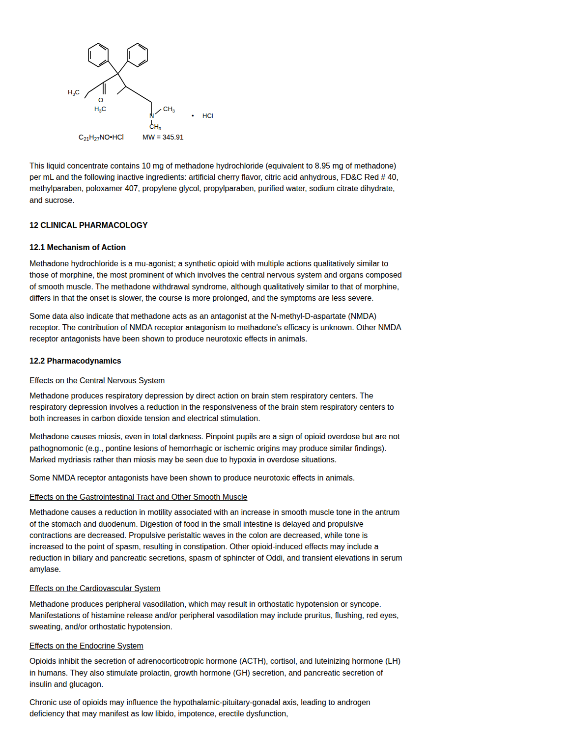H3C O H3C N CH3 CH3 • HCl C21H27NO•HCl MW = 345.91
This liquid concentrate contains 10 mg of methadone hydrochloride (equivalent to 8.95 mg of methadone) per mL and the following inactive ingredients: artificial cherry flavor, citric acid anhydrous, FD&C Red # 40, methylparaben, poloxamer 407, propylene glycol, propylparaben, purified water, sodium citrate dihydrate, and sucrose.
12 CLINICAL PHARMACOLOGY
12.1 Mechanism of Action
Methadone hydrochloride is a mu-agonist; a synthetic opioid with multiple actions qualitatively similar to those of morphine, the most prominent of which involves the central nervous system and organs composed of smooth muscle. The methadone withdrawal syndrome, although qualitatively similar to that of morphine, differs in that the onset is slower, the course is more prolonged, and the symptoms are less severe.
Some data also indicate that methadone acts as an antagonist at the N-methyl-D-aspartate (NMDA) receptor. The contribution of NMDA receptor antagonism to methadone's efficacy is unknown. Other NMDA receptor antagonists have been shown to produce neurotoxic effects in animals.
12.2 Pharmacodynamics
Effects on the Central Nervous System
Methadone produces respiratory depression by direct action on brain stem respiratory centers. The respiratory depression involves a reduction in the responsiveness of the brain stem respiratory centers to both increases in carbon dioxide tension and electrical stimulation.
Methadone causes miosis, even in total darkness. Pinpoint pupils are a sign of opioid overdose but are not pathognomonic (e.g., pontine lesions of hemorrhagic or ischemic origins may produce similar findings). Marked mydriasis rather than miosis may be seen due to hypoxia in overdose situations.
Some NMDA receptor antagonists have been shown to produce neurotoxic effects in animals.
Effects on the Gastrointestinal Tract and Other Smooth Muscle
Methadone causes a reduction in motility associated with an increase in smooth muscle tone in the antrum of the stomach and duodenum. Digestion of food in the small intestine is delayed and propulsive contractions are decreased. Propulsive peristaltic waves in the colon are decreased, while tone is increased to the point of spasm, resulting in constipation. Other opioid-induced effects may include a reduction in biliary and pancreatic secretions, spasm of sphincter of Oddi, and transient elevations in serum amylase.
Effects on the Cardiovascular System
Methadone produces peripheral vasodilation, which may result in orthostatic hypotension or syncope. Manifestations of histamine release and/or peripheral vasodilation may include pruritus, flushing, red eyes, sweating, and/or orthostatic hypotension.
Effects on the Endocrine System
Opioids inhibit the secretion of adrenocorticotropic hormone (ACTH), cortisol, and luteinizing hormone (LH) in humans. They also stimulate prolactin, growth hormone (GH) secretion, and pancreatic secretion of insulin and glucagon.
Chronic use of opioids may influence the hypothalamic-pituitary-gonadal axis, leading to androgen deficiency that may manifest as low libido, impotence, erectile dysfunction,